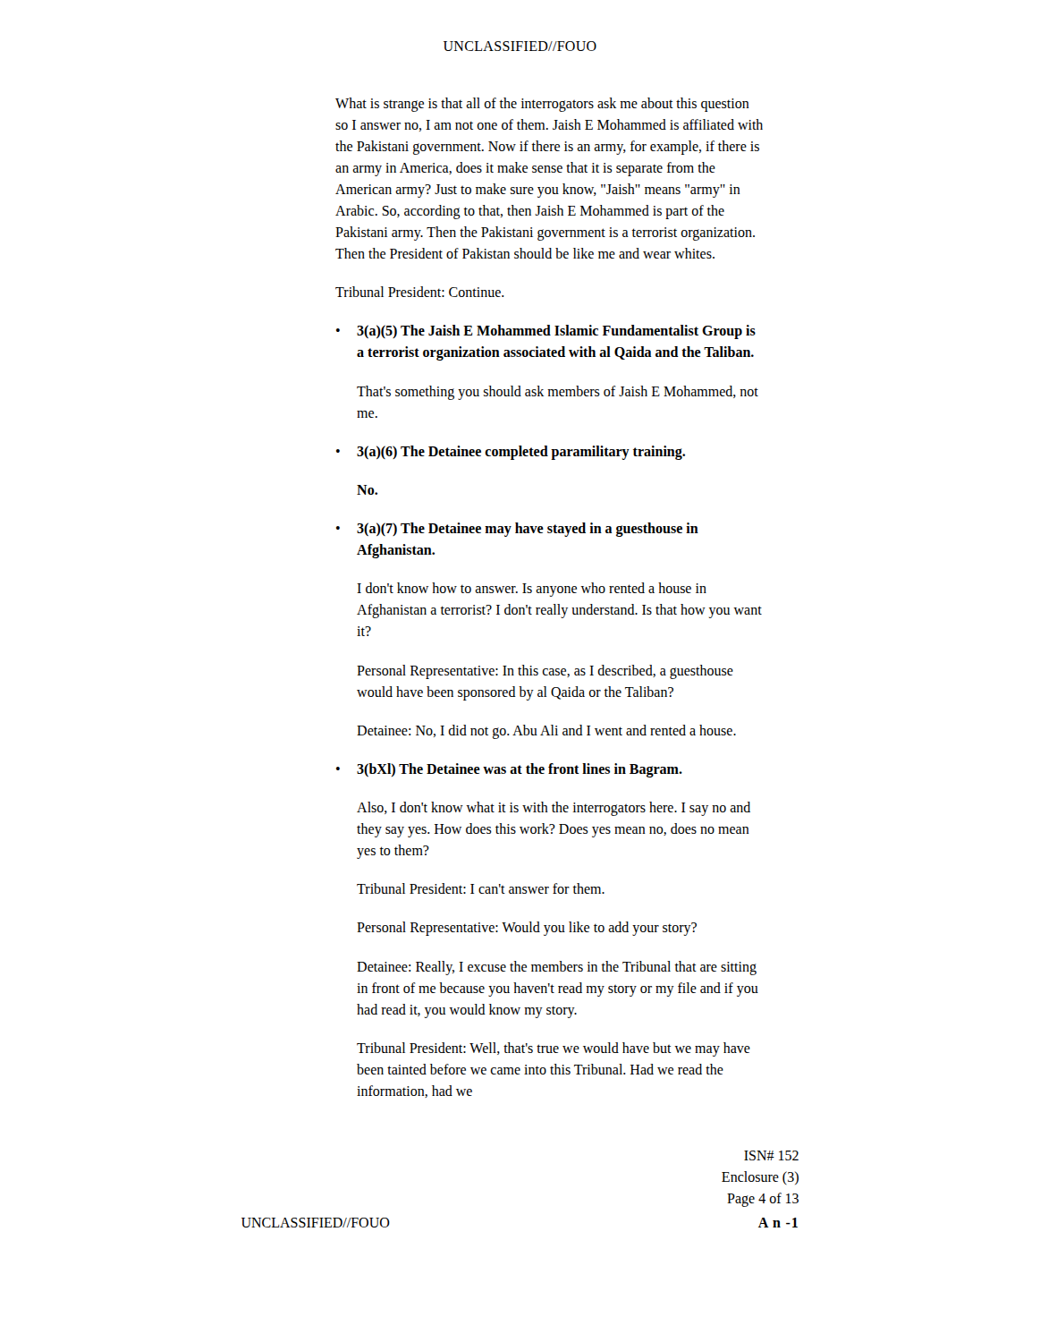UNCLASSIFIED//FOUO
What is strange is that all of the interrogators ask me about this question so I answer no, I am not one of them. Jaish E Mohammed is affiliated with the Pakistani government. Now if there is an army, for example, if there is an army in America, does it make sense that it is separate from the American army? Just to make sure you know, "Jaish" means "army" in Arabic. So, according to that, then Jaish E Mohammed is part of the Pakistani army. Then the Pakistani government is a terrorist organization. Then the President of Pakistan should be like me and wear whites.
Tribunal President: Continue.
3(a)(5) The Jaish E Mohammed Islamic Fundamentalist Group is a terrorist organization associated with al Qaida and the Taliban.
That's something you should ask members of Jaish E Mohammed, not me.
3(a)(6) The Detainee completed paramilitary training.
No.
3(a)(7) The Detainee may have stayed in a guesthouse in Afghanistan.
I don't know how to answer. Is anyone who rented a house in Afghanistan a terrorist? I don't really understand. Is that how you want it?
Personal Representative: In this case, as I described, a guesthouse would have been sponsored by al Qaida or the Taliban?
Detainee: No, I did not go. Abu Ali and I went and rented a house.
3(bXl) The Detainee was at the front lines in Bagram.
Also, I don't know what it is with the interrogators here. I say no and they say yes. How does this work? Does yes mean no, does no mean yes to them?
Tribunal President: I can't answer for them.
Personal Representative: Would you like to add your story?
Detainee: Really, I excuse the members in the Tribunal that are sitting in front of me because you haven't read my story or my file and if you had read it, you would know my story.
Tribunal President: Well, that's true we would have but we may have been tainted before we came into this Tribunal. Had we read the information, had we
ISN# 152
Enclosure (3)
Page 4 of 13
UNCLASSIFIED//FOUO A n -1